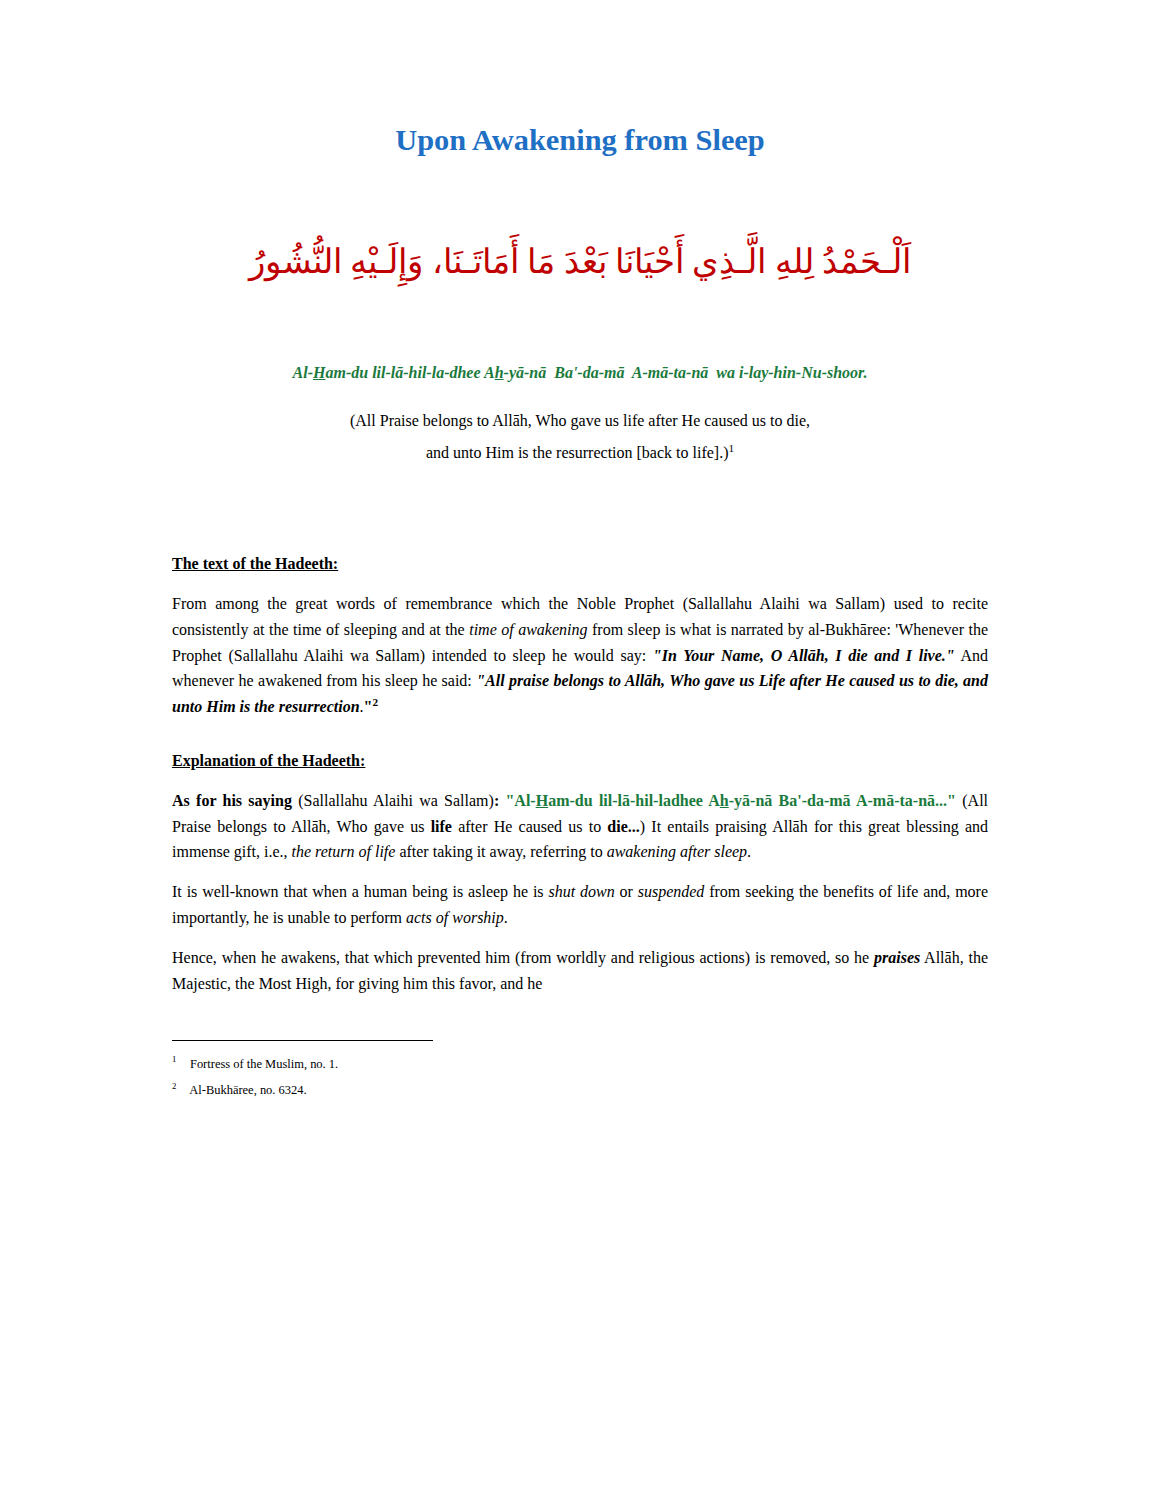Upon Awakening from Sleep
اَلْـحَمْدُ لِلهِ الَّـذِي أَحْيَانَا بَعْدَ مَا أَمَاتَـنَا، وَإِلَـيْهِ النُّشُورُ
Al-Ham-du lil-lā-hil-la-dhee Ah-yā-nā Ba'-da-mā A-mā-ta-nā wa i-lay-hin-Nu-shoor.
(All Praise belongs to Allāh, Who gave us life after He caused us to die,
and unto Him is the resurrection [back to life].)1
The text of the Hadeeth:
From among the great words of remembrance which the Noble Prophet (Sallallahu Alaihi wa Sallam) used to recite consistently at the time of sleeping and at the time of awakening from sleep is what is narrated by al-Bukhāree: 'Whenever the Prophet (Sallallahu Alaihi wa Sallam) intended to sleep he would say: "In Your Name, O Allāh, I die and I live." And whenever he awakened from his sleep he said: "All praise belongs to Allāh, Who gave us Life after He caused us to die, and unto Him is the resurrection."2
Explanation of the Hadeeth:
As for his saying (Sallallahu Alaihi wa Sallam): "Al-Ham-du lil-lā-hil-ladhee Ah-yā-nā Ba'-da-mā A-mā-ta-nā..." (All Praise belongs to Allāh, Who gave us life after He caused us to die...) It entails praising Allāh for this great blessing and immense gift, i.e., the return of life after taking it away, referring to awakening after sleep.
It is well-known that when a human being is asleep he is shut down or suspended from seeking the benefits of life and, more importantly, he is unable to perform acts of worship.
Hence, when he awakens, that which prevented him (from worldly and religious actions) is removed, so he praises Allāh, the Majestic, the Most High, for giving him this favor, and he
1 Fortress of the Muslim, no. 1.
2 Al-Bukhāree, no. 6324.